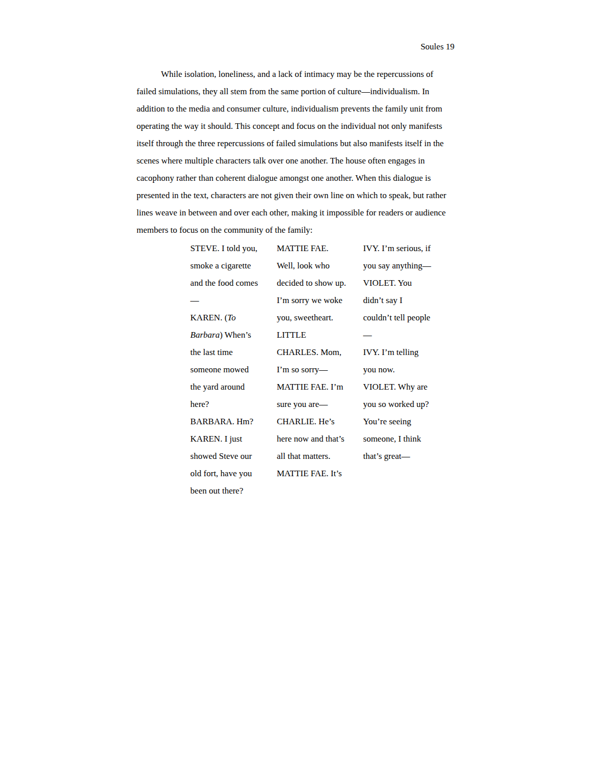Soules 19
While isolation, loneliness, and a lack of intimacy may be the repercussions of failed simulations, they all stem from the same portion of culture—individualism. In addition to the media and consumer culture, individualism prevents the family unit from operating the way it should. This concept and focus on the individual not only manifests itself through the three repercussions of failed simulations but also manifests itself in the scenes where multiple characters talk over one another. The house often engages in cacophony rather than coherent dialogue amongst one another. When this dialogue is presented in the text, characters are not given their own line on which to speak, but rather lines weave in between and over each other, making it impossible for readers or audience members to focus on the community of the family:
| STEVE. I told you, smoke a cigarette and the food comes— KAREN. ( To Barbara ) When’s the last time someone mowed the yard around here? BARBARA. Hm? KAREN. I just showed Steve our old fort, have you been out there? | MATTIE FAE. Well, look who decided to show up. I’m sorry we woke you, sweetheart. LITTLE CHARLES. Mom, I’m so sorry— MATTIE FAE. I’m sure you are— CHARLIE. He’s here now and that’s all that matters. MATTIE FAE. It’s | IVY. I’m serious, if you say anything— VIOLET. You didn’t say I couldn’t tell people— IVY. I’m telling you now. VIOLET. Why are you so worked up? You’re seeing someone, I think that’s great— |